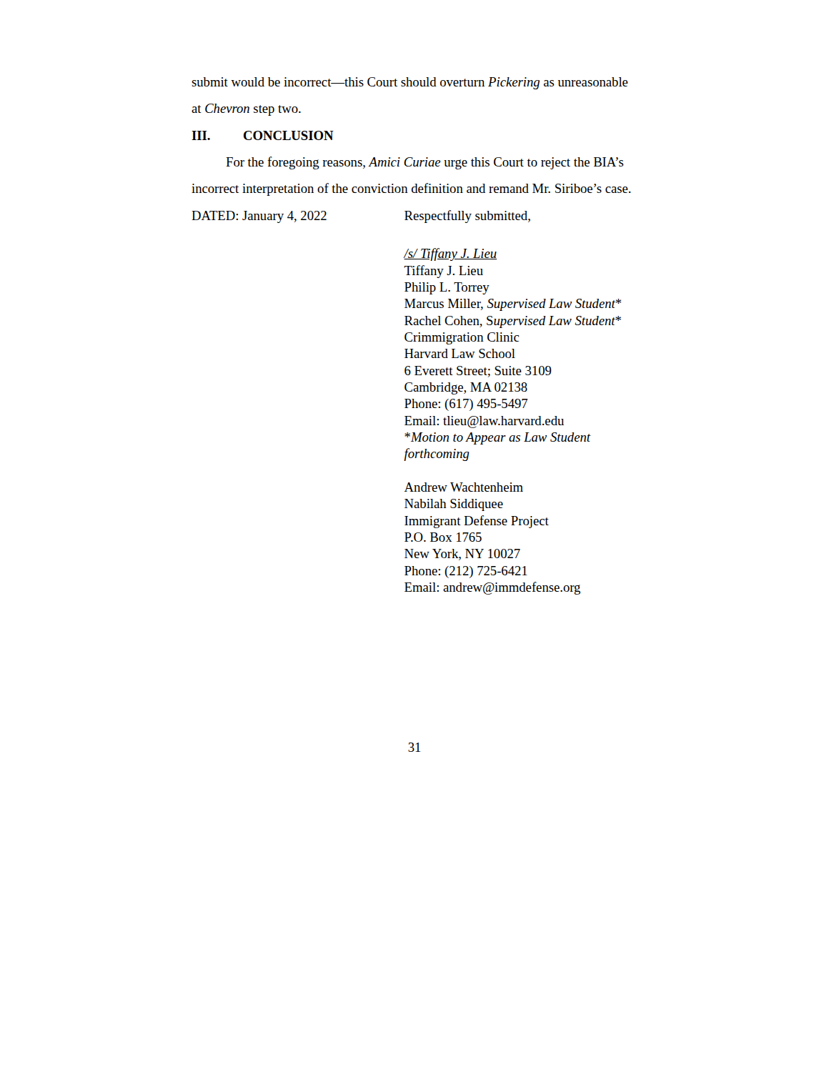submit would be incorrect—this Court should overturn Pickering as unreasonable
at Chevron step two.
III. CONCLUSION
For the foregoing reasons, Amici Curiae urge this Court to reject the BIA’s
incorrect interpretation of the conviction definition and remand Mr. Siriboe’s case.
DATED: January 4, 2022
Respectfully submitted,
/s/ Tiffany J. Lieu
Tiffany J. Lieu
Philip L. Torrey
Marcus Miller, Supervised Law Student*
Rachel Cohen, Supervised Law Student*
Crimmigration Clinic
Harvard Law School
6 Everett Street; Suite 3109
Cambridge, MA 02138
Phone: (617) 495-5497
Email: tlieu@law.harvard.edu
*Motion to Appear as Law Student forthcoming
Andrew Wachtenheim
Nabilah Siddiquee
Immigrant Defense Project
P.O. Box 1765
New York, NY 10027
Phone: (212) 725-6421
Email: andrew@immdefense.org
31